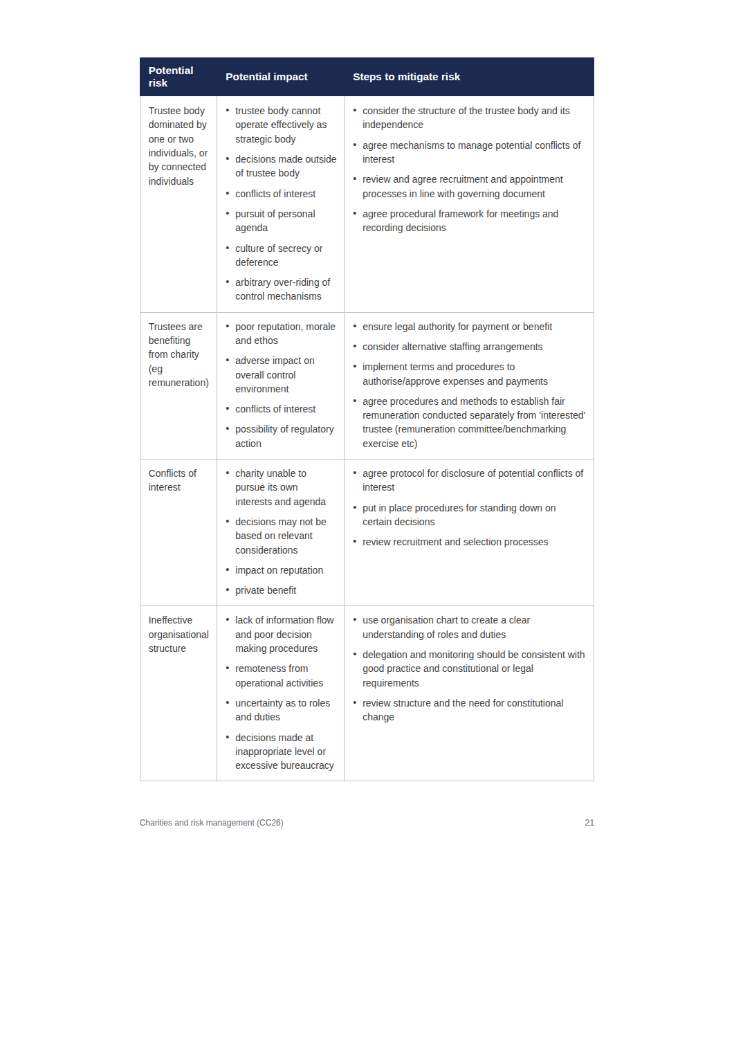| Potential risk | Potential impact | Steps to mitigate risk |
| --- | --- | --- |
| Trustee body dominated by one or two individuals, or by connected individuals | trustee body cannot operate effectively as strategic body decisions made outside of trustee body conflicts of interest pursuit of personal agenda culture of secrecy or deference arbitrary over-riding of control mechanisms | consider the structure of the trustee body and its independence agree mechanisms to manage potential conflicts of interest review and agree recruitment and appointment processes in line with governing document agree procedural framework for meetings and recording decisions |
| Trustees are benefiting from charity (eg remuneration) | poor reputation, morale and ethos adverse impact on overall control environment conflicts of interest possibility of regulatory action | ensure legal authority for payment or benefit consider alternative staffing arrangements implement terms and procedures to authorise/approve expenses and payments agree procedures and methods to establish fair remuneration conducted separately from 'interested' trustee (remuneration committee/benchmarking exercise etc) |
| Conflicts of interest | charity unable to pursue its own interests and agenda decisions may not be based on relevant considerations impact on reputation private benefit | agree protocol for disclosure of potential conflicts of interest put in place procedures for standing down on certain decisions review recruitment and selection processes |
| Ineffective organisational structure | lack of information flow and poor decision making procedures remoteness from operational activities uncertainty as to roles and duties decisions made at inappropriate level or excessive bureaucracy | use organisation chart to create a clear understanding of roles and duties delegation and monitoring should be consistent with good practice and constitutional or legal requirements review structure and the need for constitutional change |
Charities and risk management (CC26) 21